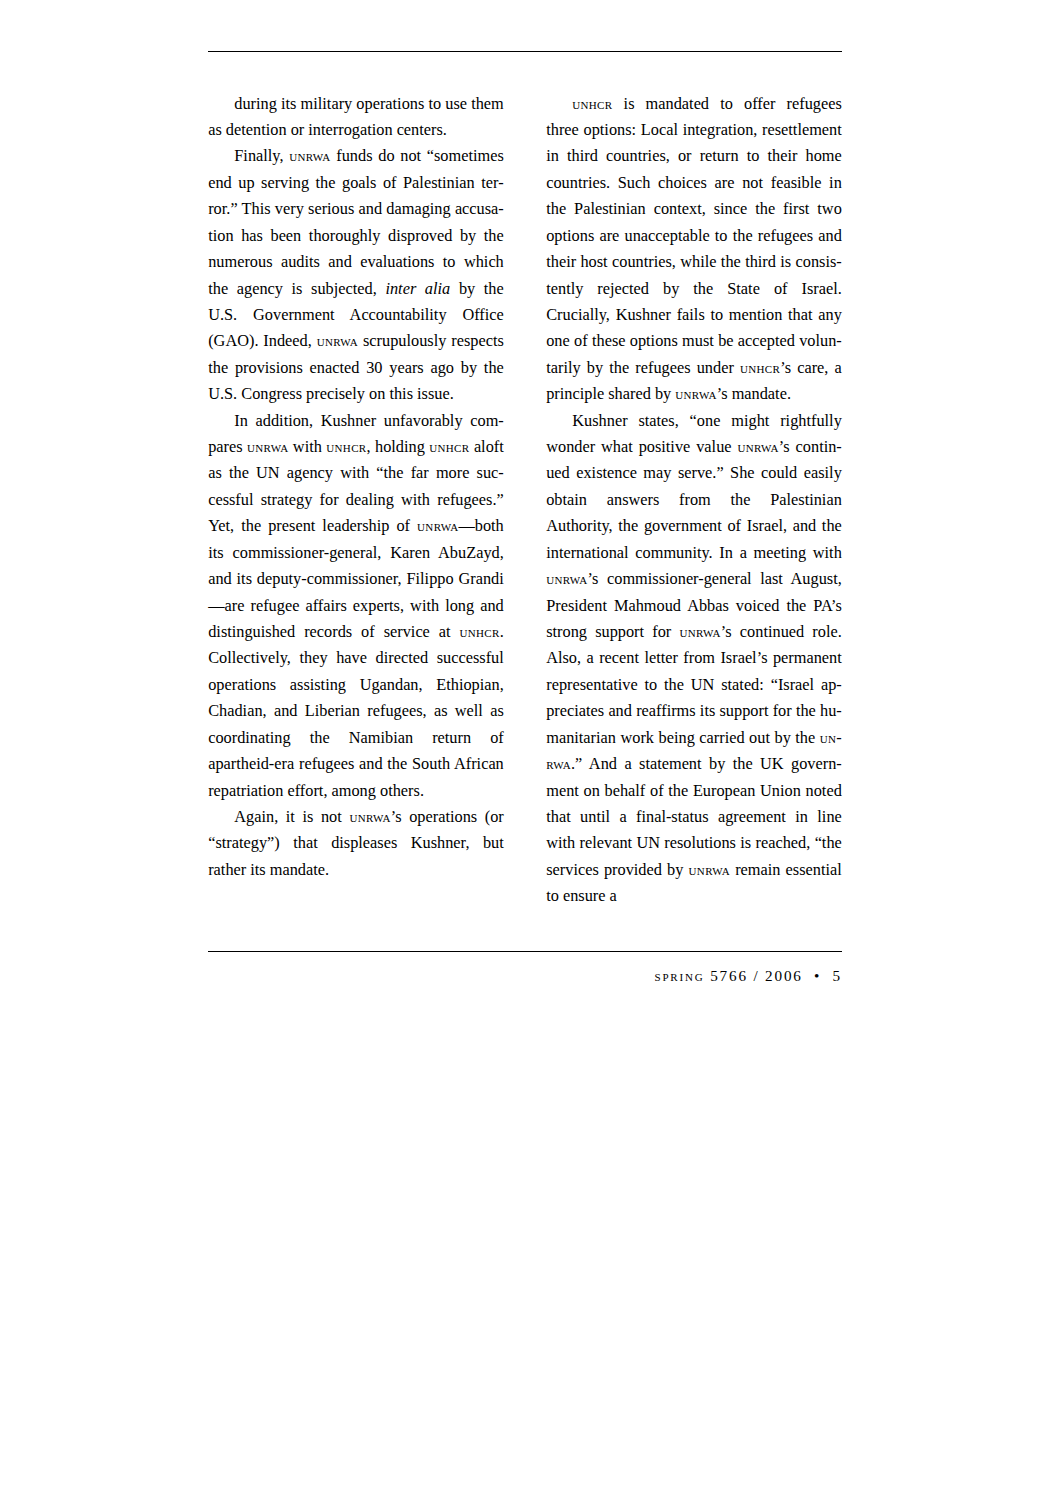during its military operations to use them as detention or interrogation centers.
Finally, unrwa funds do not “sometimes end up serving the goals of Palestinian terror.” This very serious and damaging accusation has been thoroughly disproved by the numerous audits and evaluations to which the agency is subjected, inter alia by the U.S. Government Accountability Office (GAO). Indeed, unrwa scrupulously respects the provisions enacted 30 years ago by the U.S. Congress precisely on this issue.
In addition, Kushner unfavorably compares unrwa with unhcr, holding unhcr aloft as the UN agency with “the far more successful strategy for dealing with refugees.” Yet, the present leadership of unrwa—both its commissioner-general, Karen AbuZayd, and its deputy-commissioner, Filippo Grandi—are refugee affairs experts, with long and distinguished records of service at unhcr. Collectively, they have directed successful operations assisting Ugandan, Ethiopian, Chadian, and Liberian refugees, as well as coordinating the Namibian return of apartheid-era refugees and the South African repatriation effort, among others.
Again, it is not unrwa’s operations (or “strategy”) that displeases Kushner, but rather its mandate.
unhcr is mandated to offer refugees three options: Local integration, resettlement in third countries, or return to their home countries. Such choices are not feasible in the Palestinian context, since the first two options are unacceptable to the refugees and their host countries, while the third is consistently rejected by the State of Israel. Crucially, Kushner fails to mention that any one of these options must be accepted voluntarily by the refugees under unhcr’s care, a principle shared by unrwa’s mandate.
Kushner states, “one might rightfully wonder what positive value unrwa’s continued existence may serve.” She could easily obtain answers from the Palestinian Authority, the government of Israel, and the international community. In a meeting with unrwa’s commissioner-general last August, President Mahmoud Abbas voiced the PA’s strong support for unrwa’s continued role. Also, a recent letter from Israel’s permanent representative to the UN stated: “Israel appreciates and reaffirms its support for the humanitarian work being carried out by the unrwa.” And a statement by the UK government on behalf of the European Union noted that until a final-status agreement in line with relevant UN resolutions is reached, “the services provided by unrwa remain essential to ensure a
spring 5766 / 2006 • 5